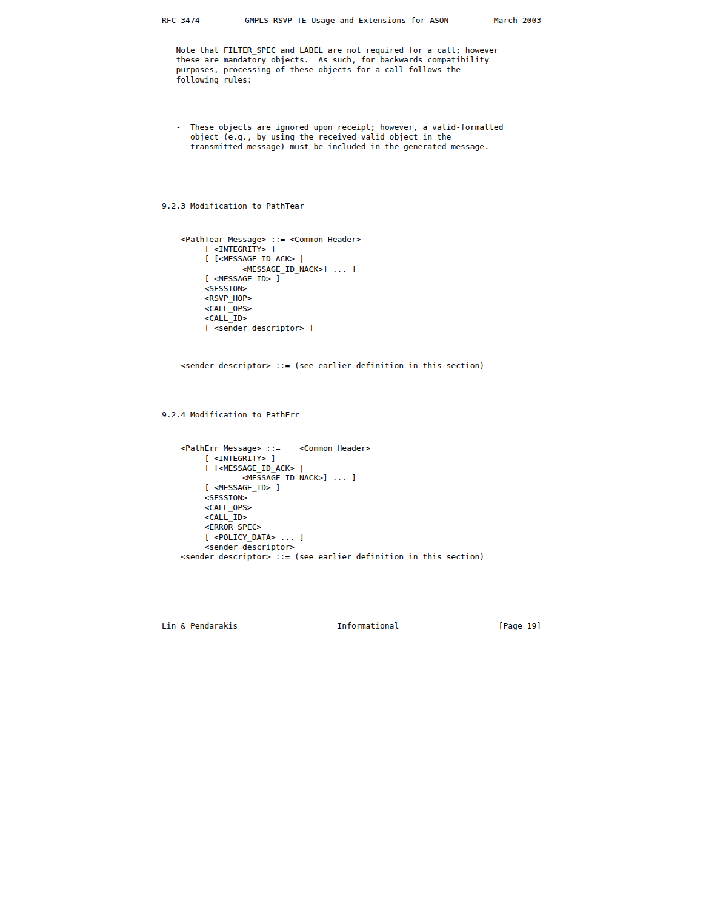RFC 3474 GMPLS RSVP-TE Usage and Extensions for ASON March 2003
Note that FILTER_SPEC and LABEL are not required for a call; however these are mandatory objects. As such, for backwards compatibility purposes, processing of these objects for a call follows the following rules:
- These objects are ignored upon receipt; however, a valid-formatted object (e.g., by using the received valid object in the transmitted message) must be included in the generated message.
9.2.3 Modification to PathTear
    <PathTear Message> ::= <Common Header>
         [ <INTEGRITY> ]
         [ [<MESSAGE_ID_ACK> |
                 <MESSAGE_ID_NACK>] ... ]
         [ <MESSAGE_ID> ]
         <SESSION>
         <RSVP_HOP>
         <CALL_OPS>
         <CALL_ID>
         [ <sender descriptor> ]
<sender descriptor> ::= (see earlier definition in this section)
9.2.4 Modification to PathErr
    <PathErr Message> ::=    <Common Header>
         [ <INTEGRITY> ]
         [ [<MESSAGE_ID_ACK> |
                 <MESSAGE_ID_NACK>] ... ]
         [ <MESSAGE_ID> ]
         <SESSION>
         <CALL_OPS>
         <CALL_ID>
         <ERROR_SPEC>
         [ <POLICY_DATA> ... ]
         <sender descriptor>
    <sender descriptor> ::= (see earlier definition in this section)
Lin & Pendarakis Informational[Page 19]